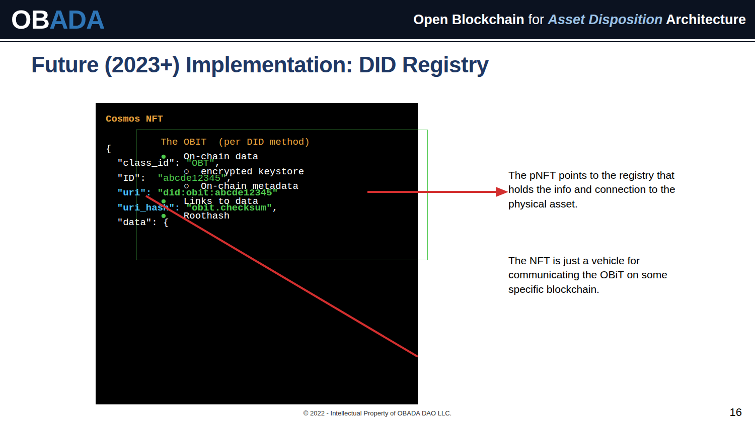OB ADA
Open Blockchain for Asset Disposition Architecture
Future (2023+) Implementation: DID Registry
Cosmos NFT { "class_id": "OBT", "ID": "abcde12345", "uri": "did:obit:abcde12345" "uri_hash": "obit.checksum", "data": { } }
The OBIT (per DID method) ● On-chain data ○ encrypted keystore ○ On-chain metadata ● Links to data ● Roothash
The pNFT points to the registry that holds the info and connection to the physical asset.
The NFT is just a vehicle for communicating the OBiT on some specific blockchain.
© 2022 - Intellectual Property of OBADA DAO LLC.
16